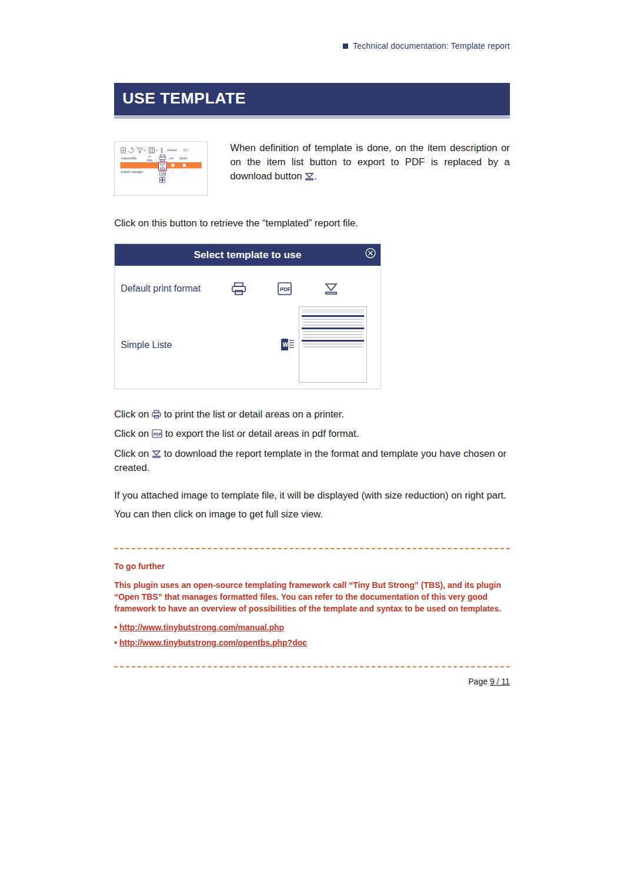Technical documentation: Template report
USE TEMPLATE
closed responsible in prog… one closed project manager CSV
When definition of template is done, on the item description or on the item list button to export to PDF is replaced by a download button .
Click on this button to retrieve the “templated” report file.
Select template to use
Default print format
PDF
Simple Liste
W
Click on to print the list or detail areas on a printer.
Click on PDF to export the list or detail areas in pdf format.
Click on to download the report template in the format and template you have chosen or created.
If you attached image to template file, it will be displayed (with size reduction) on right part.
You can then click on image to get full size view.
To go further
This plugin uses an open-source templating framework call “Tiny But Strong” (TBS), and its plugin “Open TBS” that manages formatted files. You can refer to the documentation of this very good framework to have an overview of possibilities of the template and syntax to be used on templates.
http://www.tinybutstrong.com/manual.php
http://www.tinybutstrong.com/opentbs.php?doc
Page 9 / 11